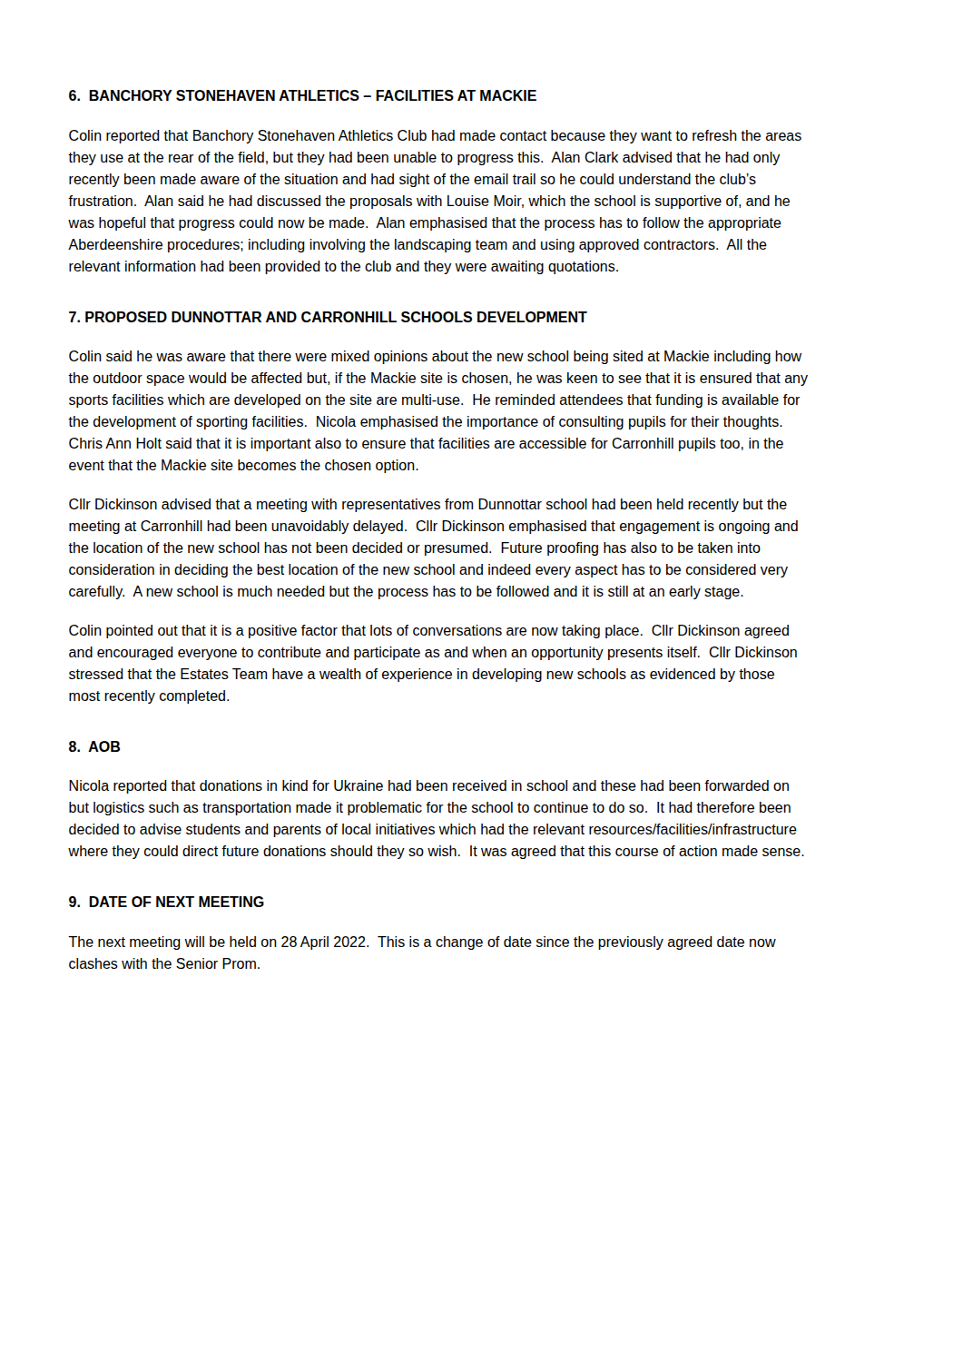6. BANCHORY STONEHAVEN ATHLETICS – FACILITIES AT MACKIE
Colin reported that Banchory Stonehaven Athletics Club had made contact because they want to refresh the areas they use at the rear of the field, but they had been unable to progress this. Alan Clark advised that he had only recently been made aware of the situation and had sight of the email trail so he could understand the club’s frustration. Alan said he had discussed the proposals with Louise Moir, which the school is supportive of, and he was hopeful that progress could now be made. Alan emphasised that the process has to follow the appropriate Aberdeenshire procedures; including involving the landscaping team and using approved contractors. All the relevant information had been provided to the club and they were awaiting quotations.
7. PROPOSED DUNNOTTAR AND CARRONHILL SCHOOLS DEVELOPMENT
Colin said he was aware that there were mixed opinions about the new school being sited at Mackie including how the outdoor space would be affected but, if the Mackie site is chosen, he was keen to see that it is ensured that any sports facilities which are developed on the site are multi-use. He reminded attendees that funding is available for the development of sporting facilities. Nicola emphasised the importance of consulting pupils for their thoughts. Chris Ann Holt said that it is important also to ensure that facilities are accessible for Carronhill pupils too, in the event that the Mackie site becomes the chosen option.
Cllr Dickinson advised that a meeting with representatives from Dunnottar school had been held recently but the meeting at Carronhill had been unavoidably delayed. Cllr Dickinson emphasised that engagement is ongoing and the location of the new school has not been decided or presumed. Future proofing has also to be taken into consideration in deciding the best location of the new school and indeed every aspect has to be considered very carefully. A new school is much needed but the process has to be followed and it is still at an early stage.
Colin pointed out that it is a positive factor that lots of conversations are now taking place. Cllr Dickinson agreed and encouraged everyone to contribute and participate as and when an opportunity presents itself. Cllr Dickinson stressed that the Estates Team have a wealth of experience in developing new schools as evidenced by those most recently completed.
8. AOB
Nicola reported that donations in kind for Ukraine had been received in school and these had been forwarded on but logistics such as transportation made it problematic for the school to continue to do so. It had therefore been decided to advise students and parents of local initiatives which had the relevant resources/facilities/infrastructure where they could direct future donations should they so wish. It was agreed that this course of action made sense.
9. DATE OF NEXT MEETING
The next meeting will be held on 28 April 2022. This is a change of date since the previously agreed date now clashes with the Senior Prom.